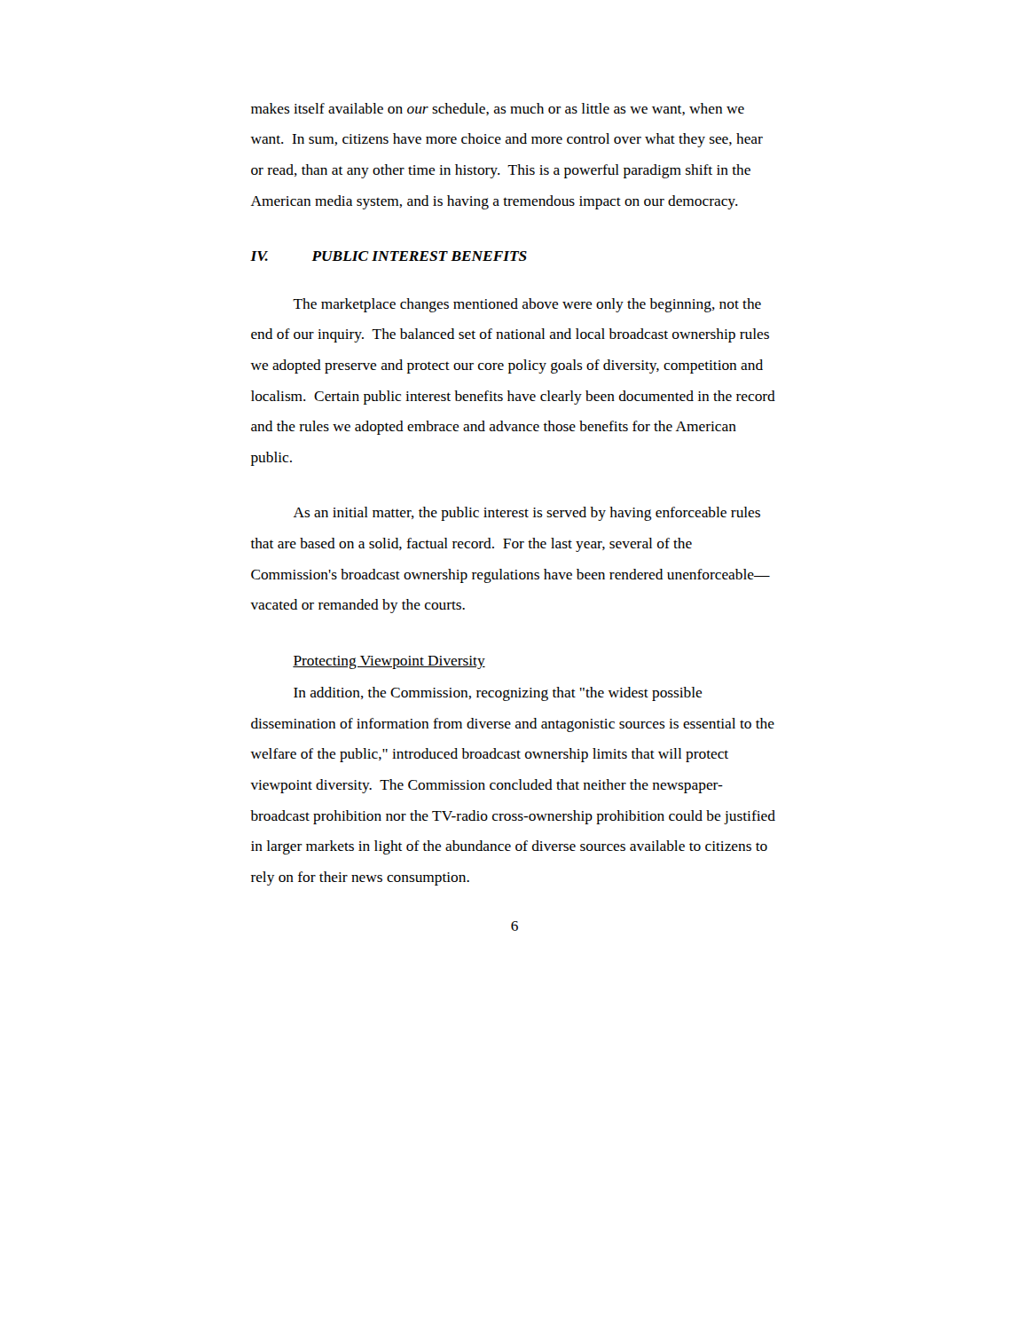makes itself available on our schedule, as much or as little as we want, when we want. In sum, citizens have more choice and more control over what they see, hear or read, than at any other time in history. This is a powerful paradigm shift in the American media system, and is having a tremendous impact on our democracy.
IV. PUBLIC INTEREST BENEFITS
The marketplace changes mentioned above were only the beginning, not the end of our inquiry. The balanced set of national and local broadcast ownership rules we adopted preserve and protect our core policy goals of diversity, competition and localism. Certain public interest benefits have clearly been documented in the record and the rules we adopted embrace and advance those benefits for the American public.
As an initial matter, the public interest is served by having enforceable rules that are based on a solid, factual record. For the last year, several of the Commission's broadcast ownership regulations have been rendered unenforceable—vacated or remanded by the courts.
Protecting Viewpoint Diversity
In addition, the Commission, recognizing that "the widest possible dissemination of information from diverse and antagonistic sources is essential to the welfare of the public," introduced broadcast ownership limits that will protect viewpoint diversity. The Commission concluded that neither the newspaper-broadcast prohibition nor the TV-radio cross-ownership prohibition could be justified in larger markets in light of the abundance of diverse sources available to citizens to rely on for their news consumption.
6